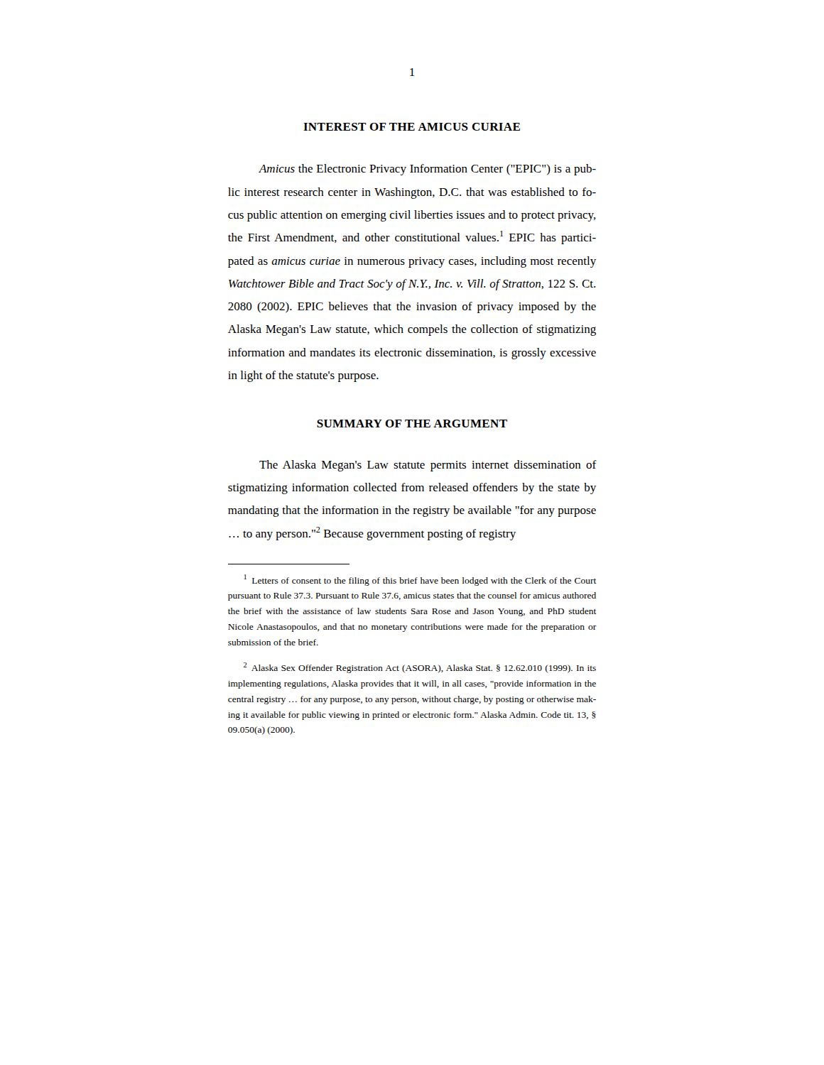1
Interest of the Amicus Curiae
Amicus the Electronic Privacy Information Center ("EPIC") is a public interest research center in Washington, D.C. that was established to focus public attention on emerging civil liberties issues and to protect privacy, the First Amendment, and other constitutional values.1 EPIC has participated as amicus curiae in numerous privacy cases, including most recently Watchtower Bible and Tract Soc'y of N.Y., Inc. v. Vill. of Stratton, 122 S. Ct. 2080 (2002). EPIC believes that the invasion of privacy imposed by the Alaska Megan's Law statute, which compels the collection of stigmatizing information and mandates its electronic dissemination, is grossly excessive in light of the statute's purpose.
Summary of the Argument
The Alaska Megan's Law statute permits internet dissemination of stigmatizing information collected from released offenders by the state by mandating that the information in the registry be available "for any purpose … to any person."2 Because government posting of registry
1 Letters of consent to the filing of this brief have been lodged with the Clerk of the Court pursuant to Rule 37.3. Pursuant to Rule 37.6, amicus states that the counsel for amicus authored the brief with the assistance of law students Sara Rose and Jason Young, and PhD student Nicole Anastasopoulos, and that no monetary contributions were made for the preparation or submission of the brief.
2 Alaska Sex Offender Registration Act (ASORA), Alaska Stat. § 12.62.010 (1999). In its implementing regulations, Alaska provides that it will, in all cases, "provide information in the central registry … for any purpose, to any person, without charge, by posting or otherwise making it available for public viewing in printed or electronic form." Alaska Admin. Code tit. 13, § 09.050(a) (2000).